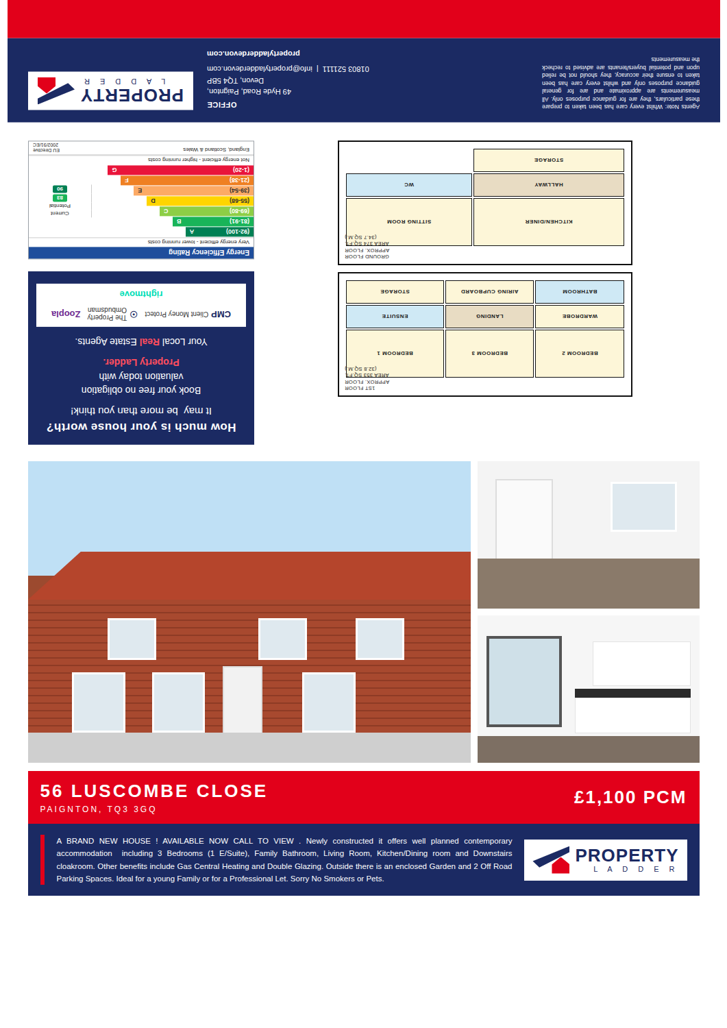Agents Note: Whilst every care has been taken to prepare these particulars, they are for guidance purposes only. All measurements are approximate and are for general guidance purposes only and whilst every care has been taken to ensure their accuracy, they should not be relied upon and potential buyers/tenants are advised to recheck the measurements
OFFICE 49 Hyde Road, Paignton,
Devon, TQ4 5BP
01803 521111 | info@propertyladderdevon.com propertyladderdevon.com
PROPERTY L A D D E R
Energy Efficiency Rating
Very energy efficient - lower running costs
| (92-100) A (81-91) B (69-80) C (55-68) D (39-54) E (21-38) F (1-20) G | Current Potential 83 90 |
Not energy efficient - higher running costs
England, Scotland & Wales EU Directive
2002/91/EC
How much is your house worth?
It may be more than you think!
Book your free no obligation
valuation today with
Property Ladder.
Your Local Real Estate Agents.
CMP Client Money Protect
☉The Property
Ombudsman
Zoopla
rightmove
1ST FLOOR
APPROX. FLOOR
AREA 353 SQ.FT.
(32.8 SQ.M.)
BEDROOM 2
BEDROOM 3
BEDROOM 1
WARDROBE
LANDING
ENSUITE
BATHROOM
AIRING CUPBOARD
STORAGE
GROUND FLOOR
APPROX. FLOOR
AREA 374 SQ.FT.
(34.7 SQ.M.)
KITCHEN/DINER
SITTING ROOM
HALLWAY
WC
STORAGE
56 LUSCOMBE CLOSE
PAIGNTON, TQ3 3GQ
£1,100 PCM
A BRAND NEW HOUSE ! AVAILABLE NOW CALL TO VIEW . Newly constructed it offers well planned contemporary accommodation including 3 Bedrooms (1 E/Suite), Family Bathroom, Living Room, Kitchen/Dining room and Downstairs cloakroom. Other benefits include Gas Central Heating and Double Glazing. Outside there is an enclosed Garden and 2 Off Road Parking Spaces. Ideal for a young Family or for a Professional Let. Sorry No Smokers or Pets.
PROPERTY L A D D E R